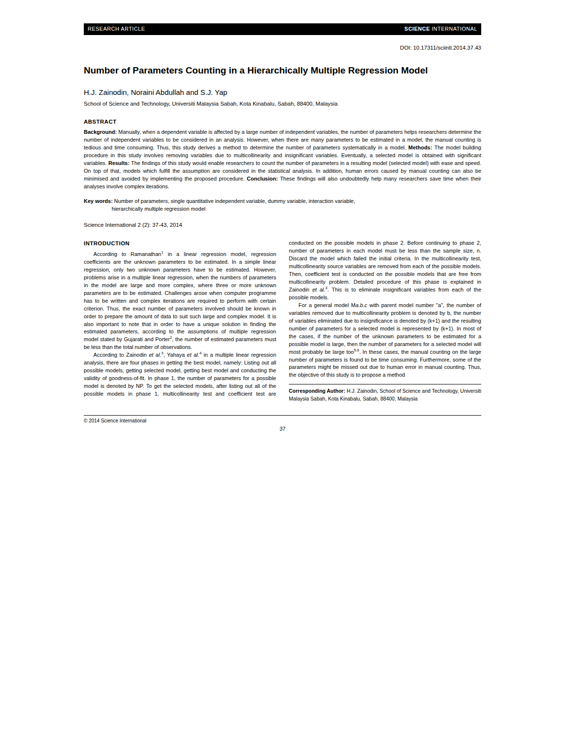RESEARCH ARTICLE
SCIENCE INTERNATIONAL
DOI: 10.17311/sciintl.2014.37.43
Number of Parameters Counting in a Hierarchically Multiple Regression Model
H.J. Zainodin, Noraini Abdullah and S.J. Yap
School of Science and Technology, Universiti Malaysia Sabah, Kota Kinabalu, Sabah, 88400, Malaysia
ABSTRACT
Background: Manually, when a dependent variable is affected by a large number of independent variables, the number of parameters helps researchers determine the number of independent variables to be considered in an analysis. However, when there are many parameters to be estimated in a model, the manual counting is tedious and time consuming. Thus, this study derives a method to determine the number of parameters systematically in a model. Methods: The model building procedure in this study involves removing variables due to multicollinearity and insignificant variables. Eventually, a selected model is obtained with significant variables. Results: The findings of this study would enable researchers to count the number of parameters in a resulting model (selected model) with ease and speed. On top of that, models which fulfill the assumption are considered in the statistical analysis. In addition, human errors caused by manual counting can also be minimised and avoided by implementing the proposed procedure. Conclusion: These findings will also undoubtedly help many researchers save time when their analyses involve complex iterations.
Key words: Number of parameters, single quantitative independent variable, dummy variable, interaction variable, hierarchically multiple regression model
Science International 2 (2): 37-43, 2014
INTRODUCTION
According to Ramanathan1 in a linear regression model, regression coefficients are the unknown parameters to be estimated. In a simple linear regression, only two unknown parameters have to be estimated. However, problems arise in a multiple linear regression, when the numbers of parameters in the model are large and more complex, where three or more unknown parameters are to be estimated. Challenges arose when computer programme has to be written and complex iterations are required to perform with certain criterion. Thus, the exact number of parameters involved should be known in order to prepare the amount of data to suit such large and complex model. It is also important to note that in order to have a unique solution in finding the estimated parameters, according to the assumptions of multiple regression model stated by Gujarati and Porter2, the number of estimated parameters must be less than the total number of observations.
According to Zainodin et al.3, Yahaya et al.4 in a multiple linear regression analysis, there are four phases in getting the best model, namely: Listing out all possible models, getting selected model, getting best model and conducting the validity of goodness-of-fit. In phase 1, the number of parameters for a possible model is denoted by NP. To get the selected models, after listing out all of the possible models in phase 1, multicollinearity test and coefficient test are conducted on the possible models in phase 2. Before continuing to phase 2, number of parameters in each model must be less than the sample size, n. Discard the model which failed the initial criteria. In the multicollinearity test, multicollinearity source variables are removed from each of the possible models. Then, coefficient test is conducted on the possible models that are free from multicollinearity problem. Detailed procedure of this phase is explained in Zainodin et al.3. This is to eliminate insignificant variables from each of the possible models.
For a general model Ma.b.c with parent model number "a", the number of variables removed due to multicollinearity problem is denoted by b, the number of variables eliminated due to insignificance is denoted by (k+1) and the resulting number of parameters for a selected model is represented by (k+1). In most of the cases, if the number of the unknown parameters to be estimated for a possible model is large, then the number of parameters for a selected model will most probably be large too5,6. In these cases, the manual counting on the large number of parameters is found to be time consuming. Furthermore, some of the parameters might be missed out due to human error in manual counting. Thus, the objective of this study is to propose a method
Corresponding Author: H.J. Zainodin, School of Science and Technology, Universiti Malaysia Sabah, Kota Kinabalu, Sabah, 88400, Malaysia
© 2014 Science International
37